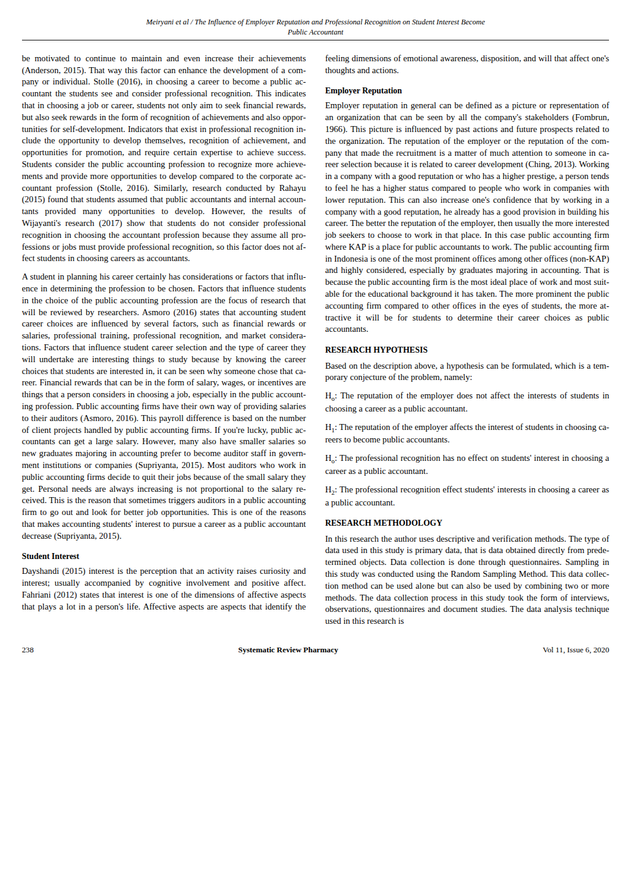Meiryani et al / The Influence of Employer Reputation and Professional Recognition on Student Interest Become
Public Accountant
be motivated to continue to maintain and even increase their achievements (Anderson, 2015). That way this factor can enhance the development of a company or individual. Stolle (2016), in choosing a career to become a public accountant the students see and consider professional recognition. This indicates that in choosing a job or career, students not only aim to seek financial rewards, but also seek rewards in the form of recognition of achievements and also opportunities for self-development. Indicators that exist in professional recognition include the opportunity to develop themselves, recognition of achievement, and opportunities for promotion, and require certain expertise to achieve success. Students consider the public accounting profession to recognize more achievements and provide more opportunities to develop compared to the corporate accountant profession (Stolle, 2016). Similarly, research conducted by Rahayu (2015) found that students assumed that public accountants and internal accountants provided many opportunities to develop. However, the results of Wijayanti's research (2017) show that students do not consider professional recognition in choosing the accountant profession because they assume all professions or jobs must provide professional recognition, so this factor does not affect students in choosing careers as accountants.
A student in planning his career certainly has considerations or factors that influence in determining the profession to be chosen. Factors that influence students in the choice of the public accounting profession are the focus of research that will be reviewed by researchers. Asmoro (2016) states that accounting student career choices are influenced by several factors, such as financial rewards or salaries, professional training, professional recognition, and market considerations. Factors that influence student career selection and the type of career they will undertake are interesting things to study because by knowing the career choices that students are interested in, it can be seen why someone chose that career. Financial rewards that can be in the form of salary, wages, or incentives are things that a person considers in choosing a job, especially in the public accounting profession. Public accounting firms have their own way of providing salaries to their auditors (Asmoro, 2016). This payroll difference is based on the number of client projects handled by public accounting firms. If you're lucky, public accountants can get a large salary. However, many also have smaller salaries so new graduates majoring in accounting prefer to become auditor staff in government institutions or companies (Supriyanta, 2015). Most auditors who work in public accounting firms decide to quit their jobs because of the small salary they get. Personal needs are always increasing is not proportional to the salary received. This is the reason that sometimes triggers auditors in a public accounting firm to go out and look for better job opportunities. This is one of the reasons that makes accounting students' interest to pursue a career as a public accountant decrease (Supriyanta, 2015).
Student Interest
Dayshandi (2015) interest is the perception that an activity raises curiosity and interest; usually accompanied by cognitive involvement and positive affect. Fahriani (2012) states that interest is one of the dimensions of affective aspects that plays a lot in a person's life. Affective aspects are aspects that identify the feeling dimensions of emotional awareness, disposition, and will that affect one's thoughts and actions.
Employer Reputation
Employer reputation in general can be defined as a picture or representation of an organization that can be seen by all the company's stakeholders (Fombrun, 1966). This picture is influenced by past actions and future prospects related to the organization. The reputation of the employer or the reputation of the company that made the recruitment is a matter of much attention to someone in career selection because it is related to career development (Ching, 2013). Working in a company with a good reputation or who has a higher prestige, a person tends to feel he has a higher status compared to people who work in companies with lower reputation. This can also increase one's confidence that by working in a company with a good reputation, he already has a good provision in building his career. The better the reputation of the employer, then usually the more interested job seekers to choose to work in that place. In this case public accounting firm where KAP is a place for public accountants to work. The public accounting firm in Indonesia is one of the most prominent offices among other offices (non-KAP) and highly considered, especially by graduates majoring in accounting. That is because the public accounting firm is the most ideal place of work and most suitable for the educational background it has taken. The more prominent the public accounting firm compared to other offices in the eyes of students, the more attractive it will be for students to determine their career choices as public accountants.
Research Hypothesis
Based on the description above, a hypothesis can be formulated, which is a temporary conjecture of the problem, namely:
Ho: The reputation of the employer does not affect the interests of students in choosing a career as a public accountant.
H1: The reputation of the employer affects the interest of students in choosing careers to become public accountants.
Ho: The professional recognition has no effect on students' interest in choosing a career as a public accountant.
H2: The professional recognition effect students' interests in choosing a career as a public accountant.
Research Methodology
In this research the author uses descriptive and verification methods. The type of data used in this study is primary data, that is data obtained directly from predetermined objects. Data collection is done through questionnaires. Sampling in this study was conducted using the Random Sampling Method. This data collection method can be used alone but can also be used by combining two or more methods. The data collection process in this study took the form of interviews, observations, questionnaires and document studies. The data analysis technique used in this research is
238 Systematic Review Pharmacy Vol 11, Issue 6, 2020